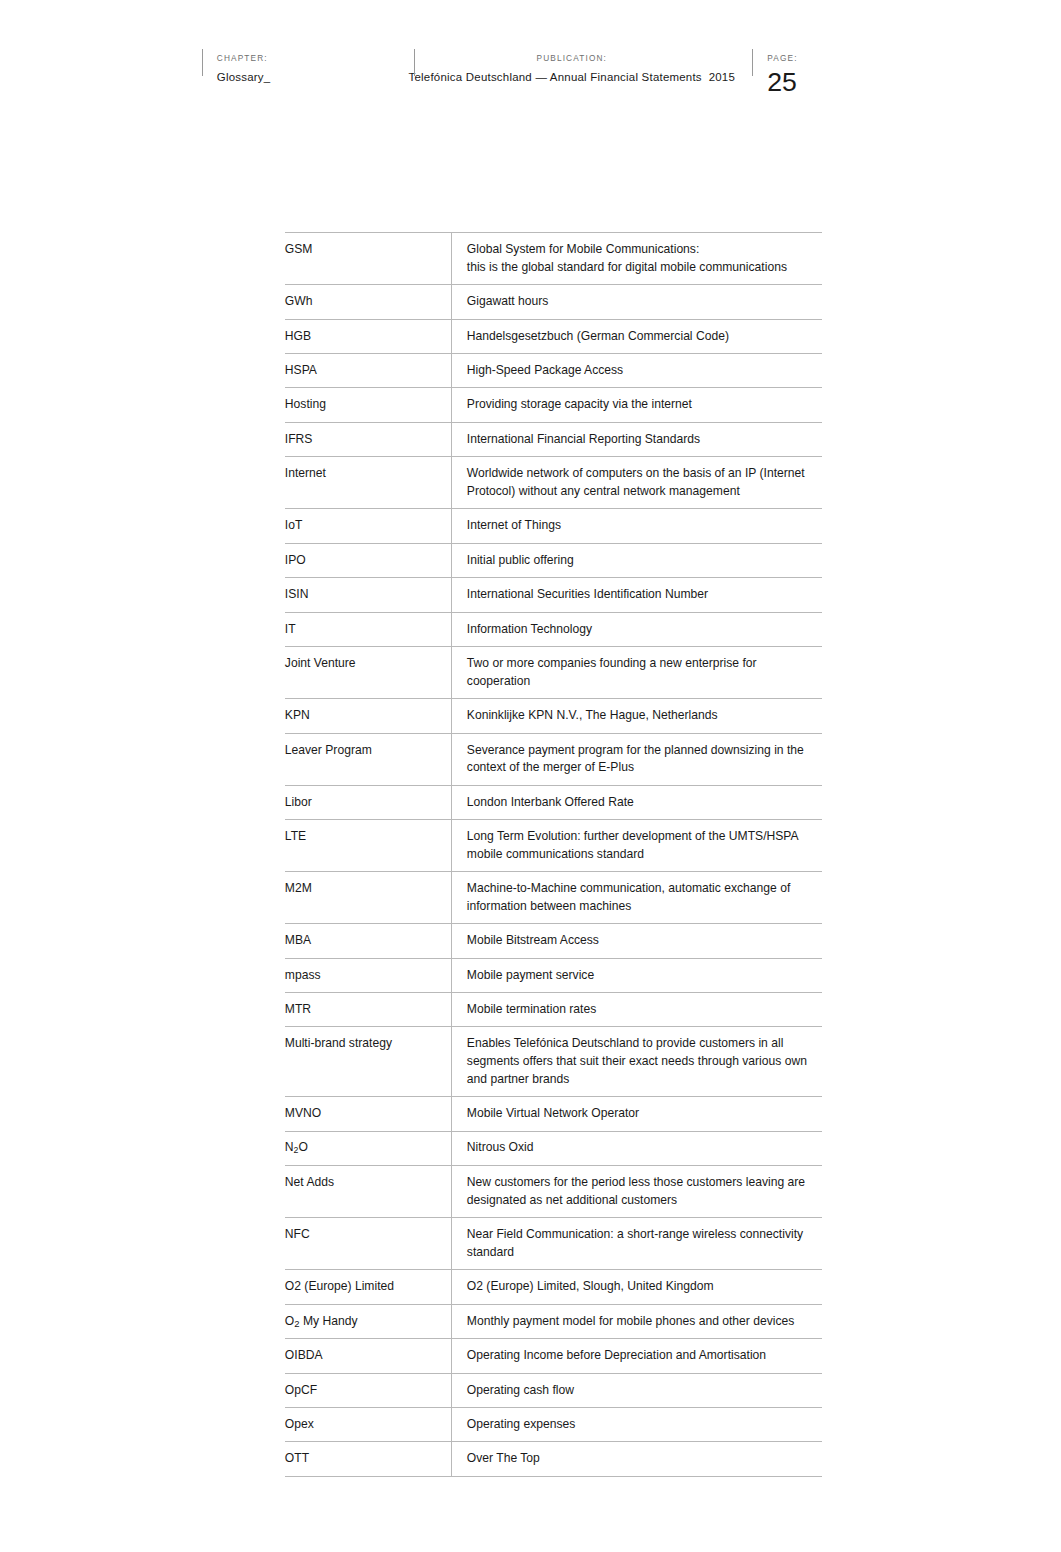Chapter: Glossary
Publication: Telefónica Deutschland — Annual Financial Statements 2015
Page: 25
| GSM | Global System for Mobile Communications: this is the global standard for digital mobile communications |
| GWh | Gigawatt hours |
| HGB | Handelsgesetzbuch (German Commercial Code) |
| HSPA | High-Speed Package Access |
| Hosting | Providing storage capacity via the internet |
| IFRS | International Financial Reporting Standards |
| Internet | Worldwide network of computers on the basis of an IP (Internet Protocol) without any central network management |
| IoT | Internet of Things |
| IPO | Initial public offering |
| ISIN | International Securities Identification Number |
| IT | Information Technology |
| Joint Venture | Two or more companies founding a new enterprise for cooperation |
| KPN | Koninklijke KPN N.V., The Hague, Netherlands |
| Leaver Program | Severance payment program for the planned downsizing in the context of the merger of E-Plus |
| Libor | London Interbank Offered Rate |
| LTE | Long Term Evolution: further development of the UMTS/HSPA mobile communications standard |
| M2M | Machine-to-Machine communication, automatic exchange of information between machines |
| MBA | Mobile Bitstream Access |
| mpass | Mobile payment service |
| MTR | Mobile termination rates |
| Multi-brand strategy | Enables Telefónica Deutschland to provide customers in all segments offers that suit their exact needs through various own and partner brands |
| MVNO | Mobile Virtual Network Operator |
| N 2 O | Nitrous Oxid |
| Net Adds | New customers for the period less those customers leaving are designated as net additional customers |
| NFC | Near Field Communication: a short-range wireless connectivity standard |
| O2 (Europe) Limited | O2 (Europe) Limited, Slough, United Kingdom |
| O 2 My Handy | Monthly payment model for mobile phones and other devices |
| OIBDA | Operating Income before Depreciation and Amortisation |
| OpCF | Operating cash flow |
| Opex | Operating expenses |
| OTT | Over The Top |